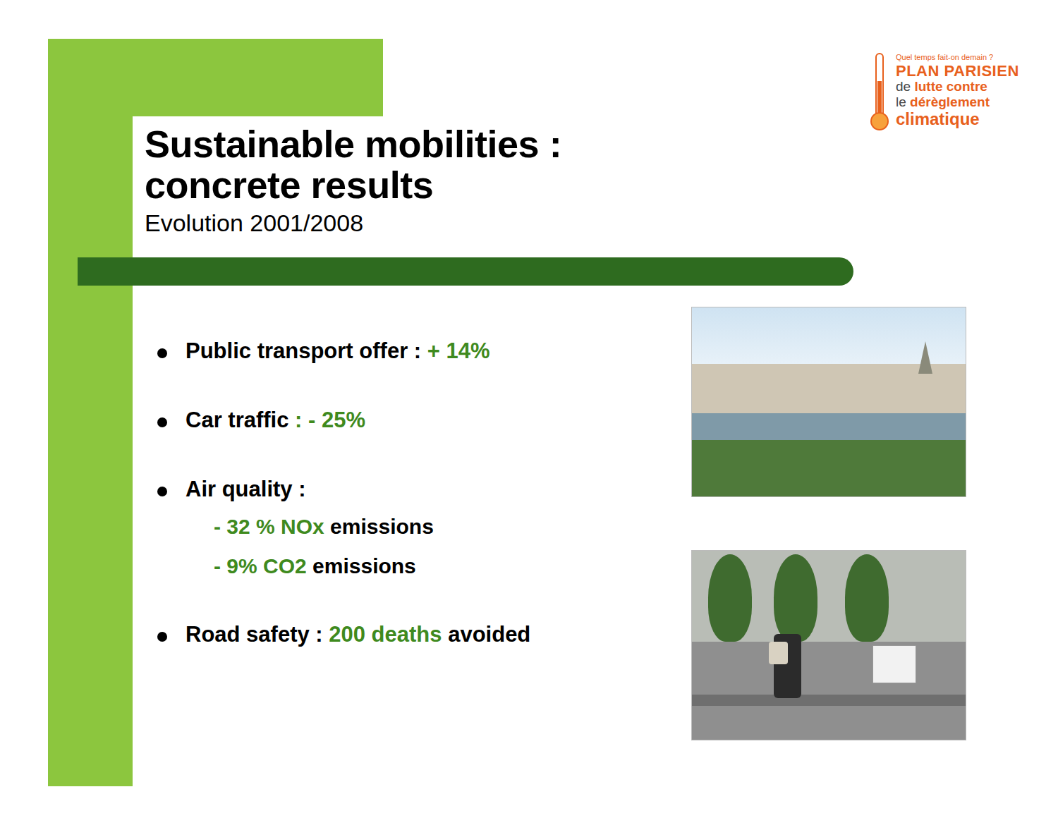Sustainable mobilities :
concrete results
Evolution 2001/2008
Quel temps fait-on demain ?
PLAN PARISIEN
de lutte contre
le dérèglement
climatique
Public transport offer : + 14%
Car traffic : - 25%
Air quality :
- 32 % NOx emissions
- 9% CO2 emissions
Road safety : 200 deaths avoided